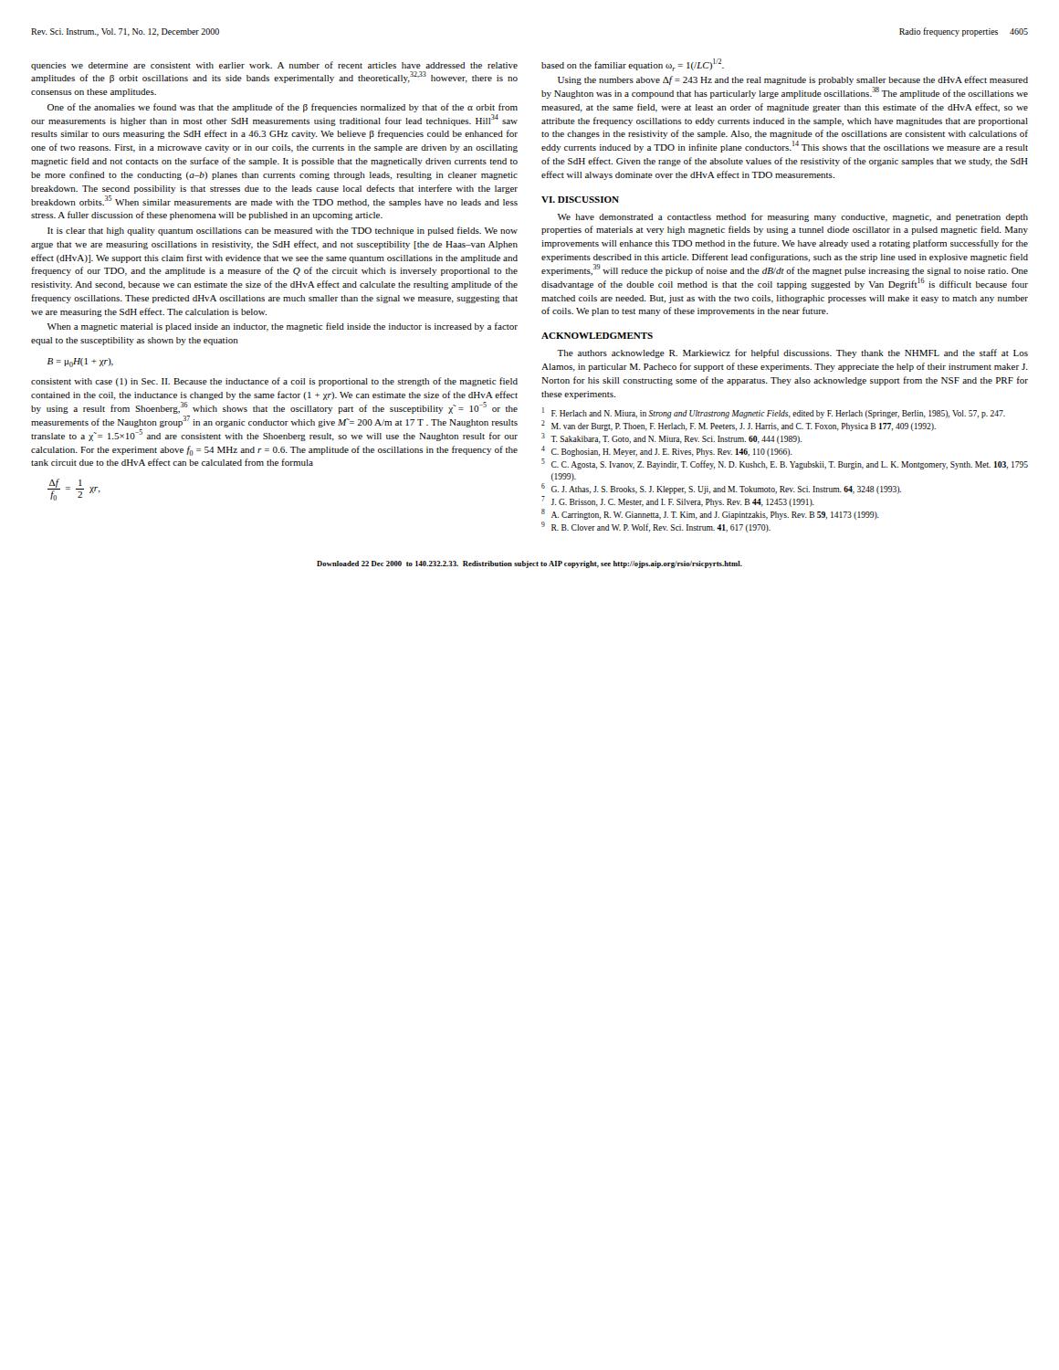Rev. Sci. Instrum., Vol. 71, No. 12, December 2000
Radio frequency properties 4605
quencies we determine are consistent with earlier work. A number of recent articles have addressed the relative amplitudes of the β orbit oscillations and its side bands experimentally and theoretically,32,33 however, there is no consensus on these amplitudes.
One of the anomalies we found was that the amplitude of the β frequencies normalized by that of the α orbit from our measurements is higher than in most other SdH measurements using traditional four lead techniques. Hill34 saw results similar to ours measuring the SdH effect in a 46.3 GHz cavity. We believe β frequencies could be enhanced for one of two reasons. First, in a microwave cavity or in our coils, the currents in the sample are driven by an oscillating magnetic field and not contacts on the surface of the sample. It is possible that the magnetically driven currents tend to be more confined to the conducting (a–b) planes than currents coming through leads, resulting in cleaner magnetic breakdown. The second possibility is that stresses due to the leads cause local defects that interfere with the larger breakdown orbits.35 When similar measurements are made with the TDO method, the samples have no leads and less stress. A fuller discussion of these phenomena will be published in an upcoming article.
It is clear that high quality quantum oscillations can be measured with the TDO technique in pulsed fields. We now argue that we are measuring oscillations in resistivity, the SdH effect, and not susceptibility [the de Haas–van Alphen effect (dHvA)]. We support this claim first with evidence that we see the same quantum oscillations in the amplitude and frequency of our TDO, and the amplitude is a measure of the Q of the circuit which is inversely proportional to the resistivity. And second, because we can estimate the size of the dHvA effect and calculate the resulting amplitude of the frequency oscillations. These predicted dHvA oscillations are much smaller than the signal we measure, suggesting that we are measuring the SdH effect. The calculation is below.
When a magnetic material is placed inside an inductor, the magnetic field inside the inductor is increased by a factor equal to the susceptibility as shown by the equation
B = μ0H(1 + χr),
consistent with case (1) in Sec. II. Because the inductance of a coil is proportional to the strength of the magnetic field contained in the coil, the inductance is changed by the same factor (1 + χr). We can estimate the size of the dHvA effect by using a result from Shoenberg,36 which shows that the oscillatory part of the susceptibility χ̃ = 10−5 or the measurements of the Naughton group37 in an organic conductor which give M̃ = 200 A/m at 17 T . The Naughton results translate to a χ̃ = 1.5×10−5 and are consistent with the Shoenberg result, so we will use the Naughton result for our calculation. For the experiment above f0 = 54 MHz and r = 0.6. The amplitude of the oscillations in the frequency of the tank circuit due to the dHvA effect can be calculated from the formula
Δf f0 = 12 χr,
based on the familiar equation ωr = 1(/LC)1/2.
Using the numbers above Δf = 243 Hz and the real magnitude is probably smaller because the dHvA effect measured by Naughton was in a compound that has particularly large amplitude oscillations.38 The amplitude of the oscillations we measured, at the same field, were at least an order of magnitude greater than this estimate of the dHvA effect, so we attribute the frequency oscillations to eddy currents induced in the sample, which have magnitudes that are proportional to the changes in the resistivity of the sample. Also, the magnitude of the oscillations are consistent with calculations of eddy currents induced by a TDO in infinite plane conductors.14 This shows that the oscillations we measure are a result of the SdH effect. Given the range of the absolute values of the resistivity of the organic samples that we study, the SdH effect will always dominate over the dHvA effect in TDO measurements.
VI. DISCUSSION
We have demonstrated a contactless method for measuring many conductive, magnetic, and penetration depth properties of materials at very high magnetic fields by using a tunnel diode oscillator in a pulsed magnetic field. Many improvements will enhance this TDO method in the future. We have already used a rotating platform successfully for the experiments described in this article. Different lead configurations, such as the strip line used in explosive magnetic field experiments,39 will reduce the pickup of noise and the dB/dt of the magnet pulse increasing the signal to noise ratio. One disadvantage of the double coil method is that the coil tapping suggested by Van Degrift16 is difficult because four matched coils are needed. But, just as with the two coils, lithographic processes will make it easy to match any number of coils. We plan to test many of these improvements in the near future.
ACKNOWLEDGMENTS
The authors acknowledge R. Markiewicz for helpful discussions. They thank the NHMFL and the staff at Los Alamos, in particular M. Pacheco for support of these experiments. They appreciate the help of their instrument maker J. Norton for his skill constructing some of the apparatus. They also acknowledge support from the NSF and the PRF for these experiments.
F. Herlach and N. Miura, in Strong and Ultrastrong Magnetic Fields, edited by F. Herlach (Springer, Berlin, 1985), Vol. 57, p. 247.
M. van der Burgt, P. Thoen, F. Herlach, F. M. Peeters, J. J. Harris, and C. T. Foxon, Physica B 177, 409 (1992).
T. Sakakibara, T. Goto, and N. Miura, Rev. Sci. Instrum. 60, 444 (1989).
C. Boghosian, H. Meyer, and J. E. Rives, Phys. Rev. 146, 110 (1966).
C. C. Agosta, S. Ivanov, Z. Bayindir, T. Coffey, N. D. Kushch, E. B. Yagubskii, T. Burgin, and L. K. Montgomery, Synth. Met. 103, 1795 (1999).
G. J. Athas, J. S. Brooks, S. J. Klepper, S. Uji, and M. Tokumoto, Rev. Sci. Instrum. 64, 3248 (1993).
J. G. Brisson, J. C. Mester, and I. F. Silvera, Phys. Rev. B 44, 12453 (1991).
A. Carrington, R. W. Giannetta, J. T. Kim, and J. Giapintzakis, Phys. Rev. B 59, 14173 (1999).
R. B. Clover and W. P. Wolf, Rev. Sci. Instrum. 41, 617 (1970).
Downloaded 22 Dec 2000 to 140.232.2.33. Redistribution subject to AIP copyright, see http://ojps.aip.org/rsio/rsicpyrts.html.